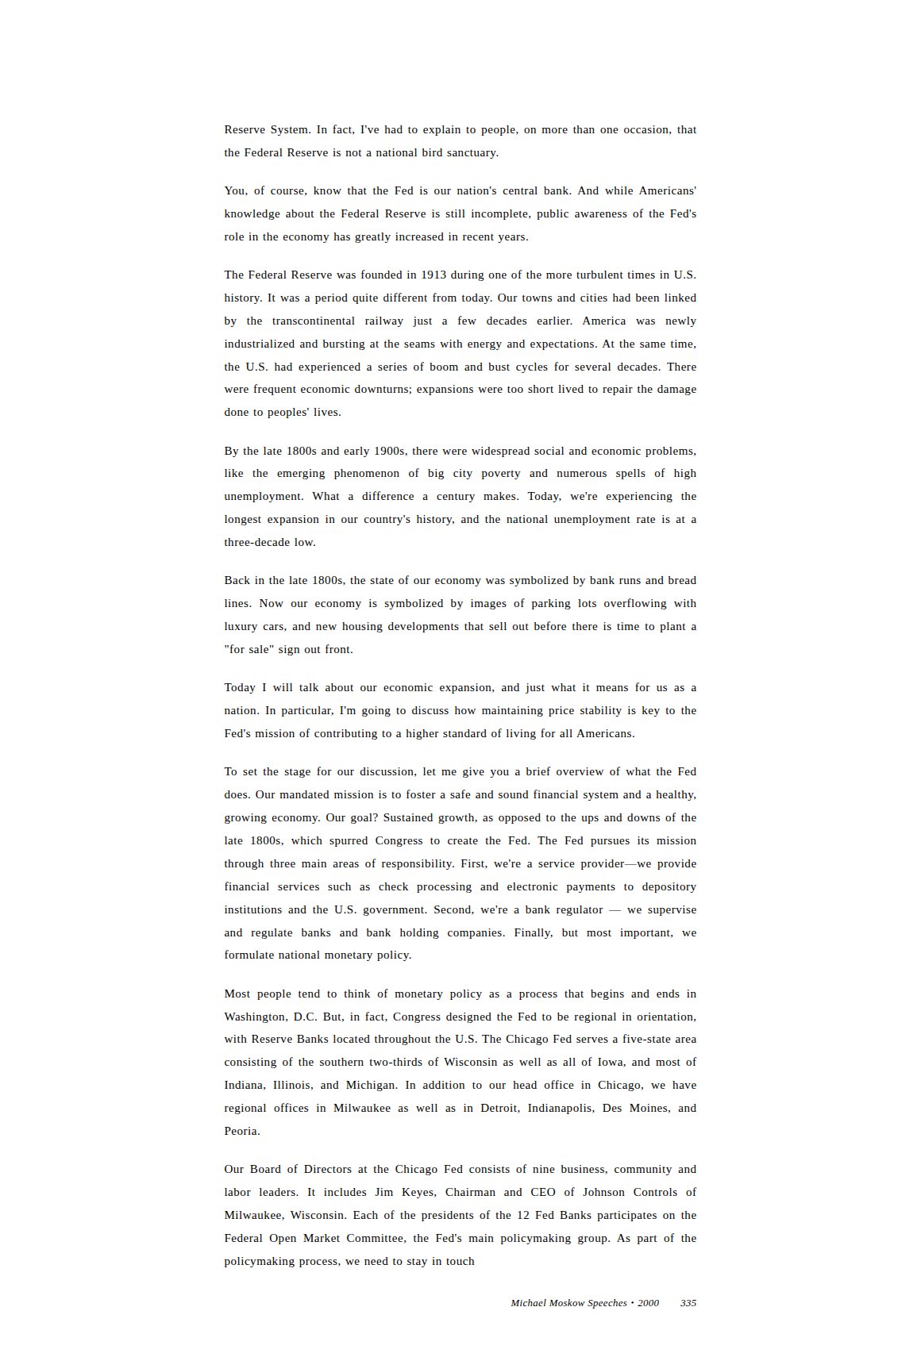Reserve System. In fact, I've had to explain to people, on more than one occasion, that the Federal Reserve is not a national bird sanctuary.
You, of course, know that the Fed is our nation's central bank. And while Americans' knowledge about the Federal Reserve is still incomplete, public awareness of the Fed's role in the economy has greatly increased in recent years.
The Federal Reserve was founded in 1913 during one of the more turbulent times in U.S. history. It was a period quite different from today. Our towns and cities had been linked by the transcontinental railway just a few decades earlier. America was newly industrialized and bursting at the seams with energy and expectations. At the same time, the U.S. had experienced a series of boom and bust cycles for several decades. There were frequent economic downturns; expansions were too short lived to repair the damage done to peoples' lives.
By the late 1800s and early 1900s, there were widespread social and economic problems, like the emerging phenomenon of big city poverty and numerous spells of high unemployment. What a difference a century makes. Today, we're experiencing the longest expansion in our country's history, and the national unemployment rate is at a three-decade low.
Back in the late 1800s, the state of our economy was symbolized by bank runs and bread lines. Now our economy is symbolized by images of parking lots overflowing with luxury cars, and new housing developments that sell out before there is time to plant a "for sale" sign out front.
Today I will talk about our economic expansion, and just what it means for us as a nation. In particular, I'm going to discuss how maintaining price stability is key to the Fed's mission of contributing to a higher standard of living for all Americans.
To set the stage for our discussion, let me give you a brief overview of what the Fed does. Our mandated mission is to foster a safe and sound financial system and a healthy, growing economy. Our goal? Sustained growth, as opposed to the ups and downs of the late 1800s, which spurred Congress to create the Fed. The Fed pursues its mission through three main areas of responsibility. First, we're a service provider—we provide financial services such as check processing and electronic payments to depository institutions and the U.S. government. Second, we're a bank regulator — we supervise and regulate banks and bank holding companies. Finally, but most important, we formulate national monetary policy.
Most people tend to think of monetary policy as a process that begins and ends in Washington, D.C. But, in fact, Congress designed the Fed to be regional in orientation, with Reserve Banks located throughout the U.S. The Chicago Fed serves a five-state area consisting of the southern two-thirds of Wisconsin as well as all of Iowa, and most of Indiana, Illinois, and Michigan. In addition to our head office in Chicago, we have regional offices in Milwaukee as well as in Detroit, Indianapolis, Des Moines, and Peoria.
Our Board of Directors at the Chicago Fed consists of nine business, community and labor leaders. It includes Jim Keyes, Chairman and CEO of Johnson Controls of Milwaukee, Wisconsin. Each of the presidents of the 12 Fed Banks participates on the Federal Open Market Committee, the Fed's main policymaking group. As part of the policymaking process, we need to stay in touch
Michael Moskow Speeches•2000335